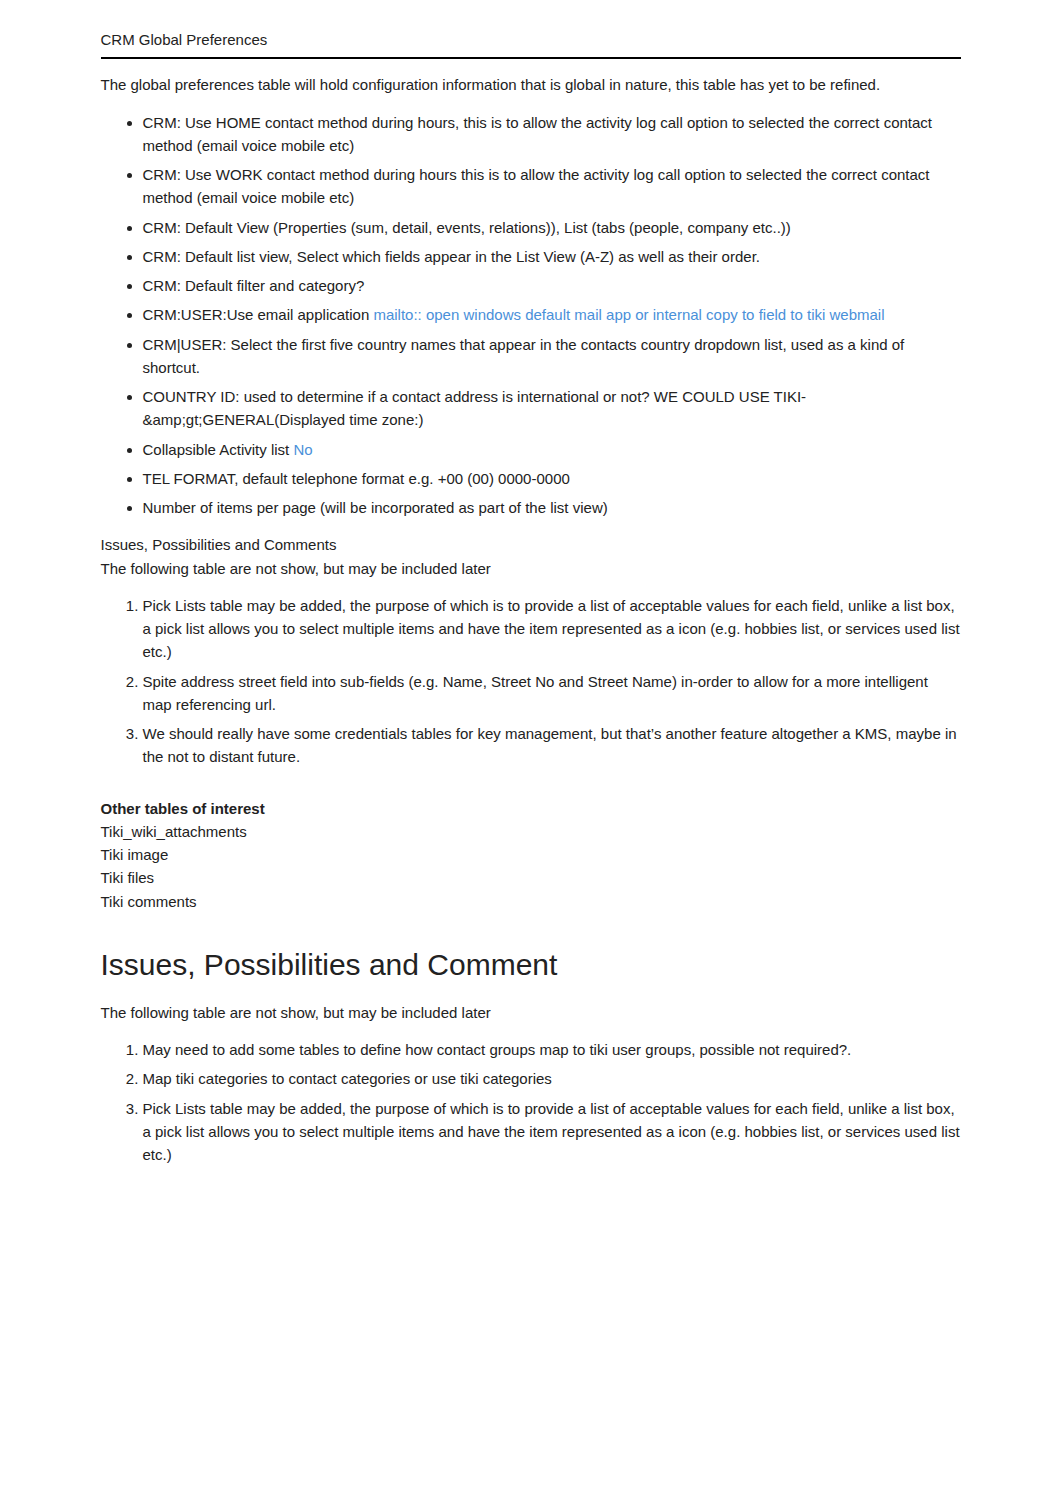CRM Global Preferences
The global preferences table will hold configuration information that is global in nature, this table has yet to be refined.
CRM: Use HOME contact method during hours, this is to allow the activity log call option to selected the correct contact method (email voice mobile etc)
CRM: Use WORK contact method during hours this is to allow the activity log call option to selected the correct contact method (email voice mobile etc)
CRM: Default View (Properties (sum, detail, events, relations)), List (tabs (people, company etc..))
CRM: Default list view, Select which fields appear in the List View (A-Z) as well as their order.
CRM: Default filter and category?
CRM:USER:Use email application mailto:: open windows default mail app or internal copy to field to tiki webmail
CRM|USER: Select the first five country names that appear in the contacts country dropdown list, used as a kind of shortcut.
COUNTRY ID: used to determine if a contact address is international or not? WE COULD USE TIKI-&amp;gt;GENERAL(Displayed time zone:)
Collapsible Activity list No
TEL FORMAT, default telephone format e.g. +00 (00) 0000-0000
Number of items per page (will be incorporated as part of the list view)
Issues, Possibilities and Comments
The following table are not show, but may be included later
Pick Lists table may be added, the purpose of which is to provide a list of acceptable values for each field, unlike a list box, a pick list allows you to select multiple items and have the item represented as a icon (e.g. hobbies list, or services used list etc.)
Spite address street field into sub-fields (e.g. Name, Street No and Street Name) in-order to allow for a more intelligent map referencing url.
We should really have some credentials tables for key management, but that’s another feature altogether a KMS, maybe in the not to distant future.
Other tables of interest
Tiki_wiki_attachments
Tiki image
Tiki files
Tiki comments
Issues, Possibilities and Comment
The following table are not show, but may be included later
May need to add some tables to define how contact groups map to tiki user groups, possible not required?.
Map tiki categories to contact categories or use tiki categories
Pick Lists table may be added, the purpose of which is to provide a list of acceptable values for each field, unlike a list box, a pick list allows you to select multiple items and have the item represented as a icon (e.g. hobbies list, or services used list etc.)